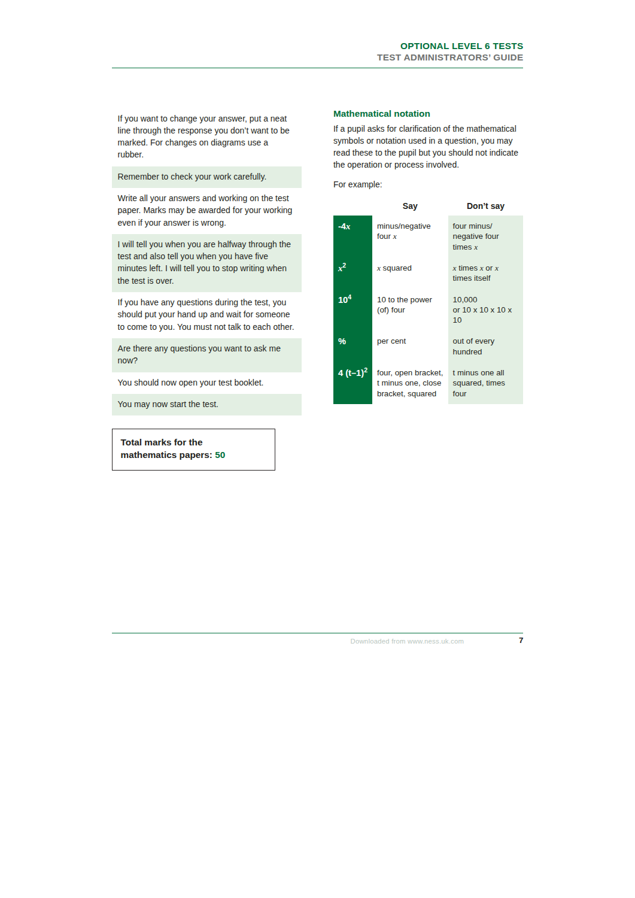Optional Level 6 Tests
Test Administrators’ Guide
If you want to change your answer, put a neat line through the response you don’t want to be marked. For changes on diagrams use a rubber.
Remember to check your work carefully.
Write all your answers and working on the test paper. Marks may be awarded for your working even if your answer is wrong.
I will tell you when you are halfway through the test and also tell you when you have five minutes left. I will tell you to stop writing when the test is over.
If you have any questions during the test, you should put your hand up and wait for someone to come to you. You must not talk to each other.
Are there any questions you want to ask me now?
You should now open your test booklet.
You may now start the test.
Total marks for the
mathematics papers: 50
Mathematical notation
If a pupil asks for clarification of the mathematical symbols or notation used in a question, you may read these to the pupil but you should not indicate the operation or process involved.
For example:
| | Say | Don’t say |
| --- | --- | --- |
| -4 x | minus/negative four x | four minus/ negative four times x |
| x 2 | x squared | x times x or x times itself |
| 10 4 | 10 to the power (of) four | 10,000 or 10 x 10 x 10 x 10 |
| % | per cent | out of every hundred |
| 4 (t–1) 2 | four, open bracket, t minus one, close bracket, squared | t minus one all squared, times four |
Downloaded from www.ness.uk.com
7